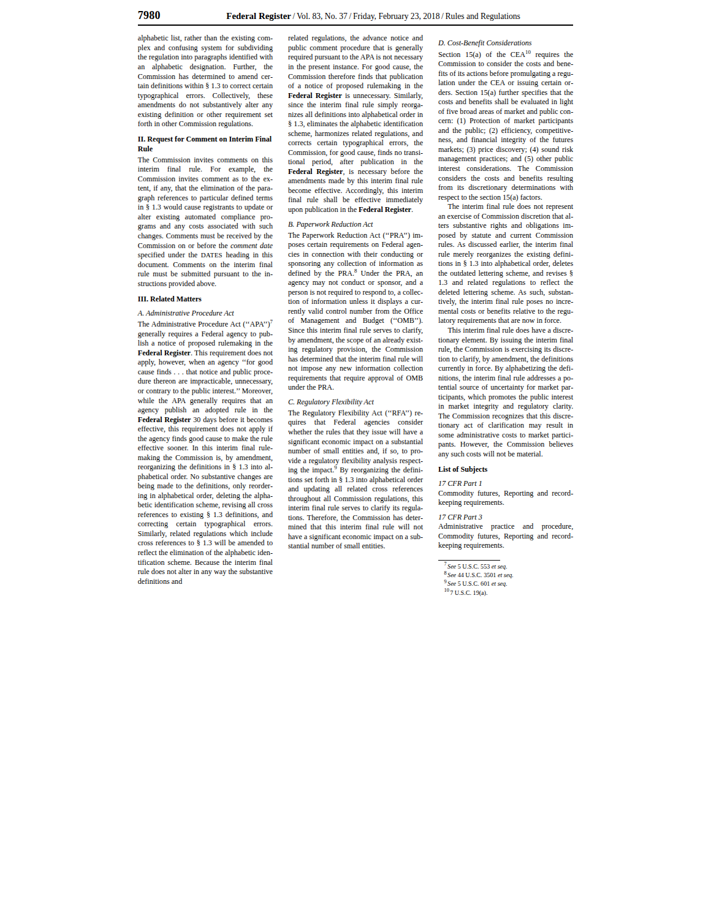7980
Federal Register/Vol. 83, No. 37/Friday, February 23, 2018/Rules and Regulations
alphabetic list, rather than the existing complex and confusing system for subdividing the regulation into paragraphs identified with an alphabetic designation. Further, the Commission has determined to amend certain definitions within § 1.3 to correct certain typographical errors. Collectively, these amendments do not substantively alter any existing definition or other requirement set forth in other Commission regulations.
II. Request for Comment on Interim Final Rule
The Commission invites comments on this interim final rule. For example, the Commission invites comment as to the extent, if any, that the elimination of the paragraph references to particular defined terms in § 1.3 would cause registrants to update or alter existing automated compliance programs and any costs associated with such changes. Comments must be received by the Commission on or before the comment date specified under the DATES heading in this document. Comments on the interim final rule must be submitted pursuant to the instructions provided above.
III. Related Matters
A. Administrative Procedure Act
The Administrative Procedure Act (‘‘APA’’)7 generally requires a Federal agency to publish a notice of proposed rulemaking in the Federal Register. This requirement does not apply, however, when an agency ‘‘for good cause finds . . . that notice and public procedure thereon are impracticable, unnecessary, or contrary to the public interest.’’ Moreover, while the APA generally requires that an agency publish an adopted rule in the Federal Register 30 days before it becomes effective, this requirement does not apply if the agency finds good cause to make the rule effective sooner. In this interim final rulemaking the Commission is, by amendment, reorganizing the definitions in § 1.3 into alphabetical order. No substantive changes are being made to the definitions, only reordering in alphabetical order, deleting the alphabetic identification scheme, revising all cross references to existing § 1.3 definitions, and correcting certain typographical errors. Similarly, related regulations which include cross references to § 1.3 will be amended to reflect the elimination of the alphabetic identification scheme. Because the interim final rule does not alter in any way the substantive definitions and
related regulations, the advance notice and public comment procedure that is generally required pursuant to the APA is not necessary in the present instance. For good cause, the Commission therefore finds that publication of a notice of proposed rulemaking in the Federal Register is unnecessary. Similarly, since the interim final rule simply reorganizes all definitions into alphabetical order in § 1.3, eliminates the alphabetic identification scheme, harmonizes related regulations, and corrects certain typographical errors, the Commission, for good cause, finds no transitional period, after publication in the Federal Register, is necessary before the amendments made by this interim final rule become effective. Accordingly, this interim final rule shall be effective immediately upon publication in the Federal Register.
B. Paperwork Reduction Act
The Paperwork Reduction Act (‘‘PRA’’) imposes certain requirements on Federal agencies in connection with their conducting or sponsoring any collection of information as defined by the PRA.8 Under the PRA, an agency may not conduct or sponsor, and a person is not required to respond to, a collection of information unless it displays a currently valid control number from the Office of Management and Budget (‘‘OMB’’). Since this interim final rule serves to clarify, by amendment, the scope of an already existing regulatory provision, the Commission has determined that the interim final rule will not impose any new information collection requirements that require approval of OMB under the PRA.
C. Regulatory Flexibility Act
The Regulatory Flexibility Act (‘‘RFA’’) requires that Federal agencies consider whether the rules that they issue will have a significant economic impact on a substantial number of small entities and, if so, to provide a regulatory flexibility analysis respecting the impact.9 By reorganizing the definitions set forth in § 1.3 into alphabetical order and updating all related cross references throughout all Commission regulations, this interim final rule serves to clarify its regulations. Therefore, the Commission has determined that this interim final rule will not have a significant economic impact on a substantial number of small entities.
D. Cost-Benefit Considerations
Section 15(a) of the CEA10 requires the Commission to consider the costs and benefits of its actions before promulgating a regulation under the CEA or issuing certain orders. Section 15(a) further specifies that the costs and benefits shall be evaluated in light of five broad areas of market and public concern: (1) Protection of market participants and the public; (2) efficiency, competitiveness, and financial integrity of the futures markets; (3) price discovery; (4) sound risk management practices; and (5) other public interest considerations. The Commission considers the costs and benefits resulting from its discretionary determinations with respect to the section 15(a) factors.
The interim final rule does not represent an exercise of Commission discretion that alters substantive rights and obligations imposed by statute and current Commission rules. As discussed earlier, the interim final rule merely reorganizes the existing definitions in § 1.3 into alphabetical order, deletes the outdated lettering scheme, and revises § 1.3 and related regulations to reflect the deleted lettering scheme. As such, substantively, the interim final rule poses no incremental costs or benefits relative to the regulatory requirements that are now in force.
This interim final rule does have a discretionary element. By issuing the interim final rule, the Commission is exercising its discretion to clarify, by amendment, the definitions currently in force. By alphabetizing the definitions, the interim final rule addresses a potential source of uncertainty for market participants, which promotes the public interest in market integrity and regulatory clarity. The Commission recognizes that this discretionary act of clarification may result in some administrative costs to market participants. However, the Commission believes any such costs will not be material.
List of Subjects
17 CFR Part 1
Commodity futures, Reporting and recordkeeping requirements.
17 CFR Part 3
Administrative practice and procedure, Commodity futures, Reporting and recordkeeping requirements.
7 See 5 U.S.C. 553 et seq.
8 See 44 U.S.C. 3501 et seq.
9 See 5 U.S.C. 601 et seq.
107 U.S.C. 19(a).